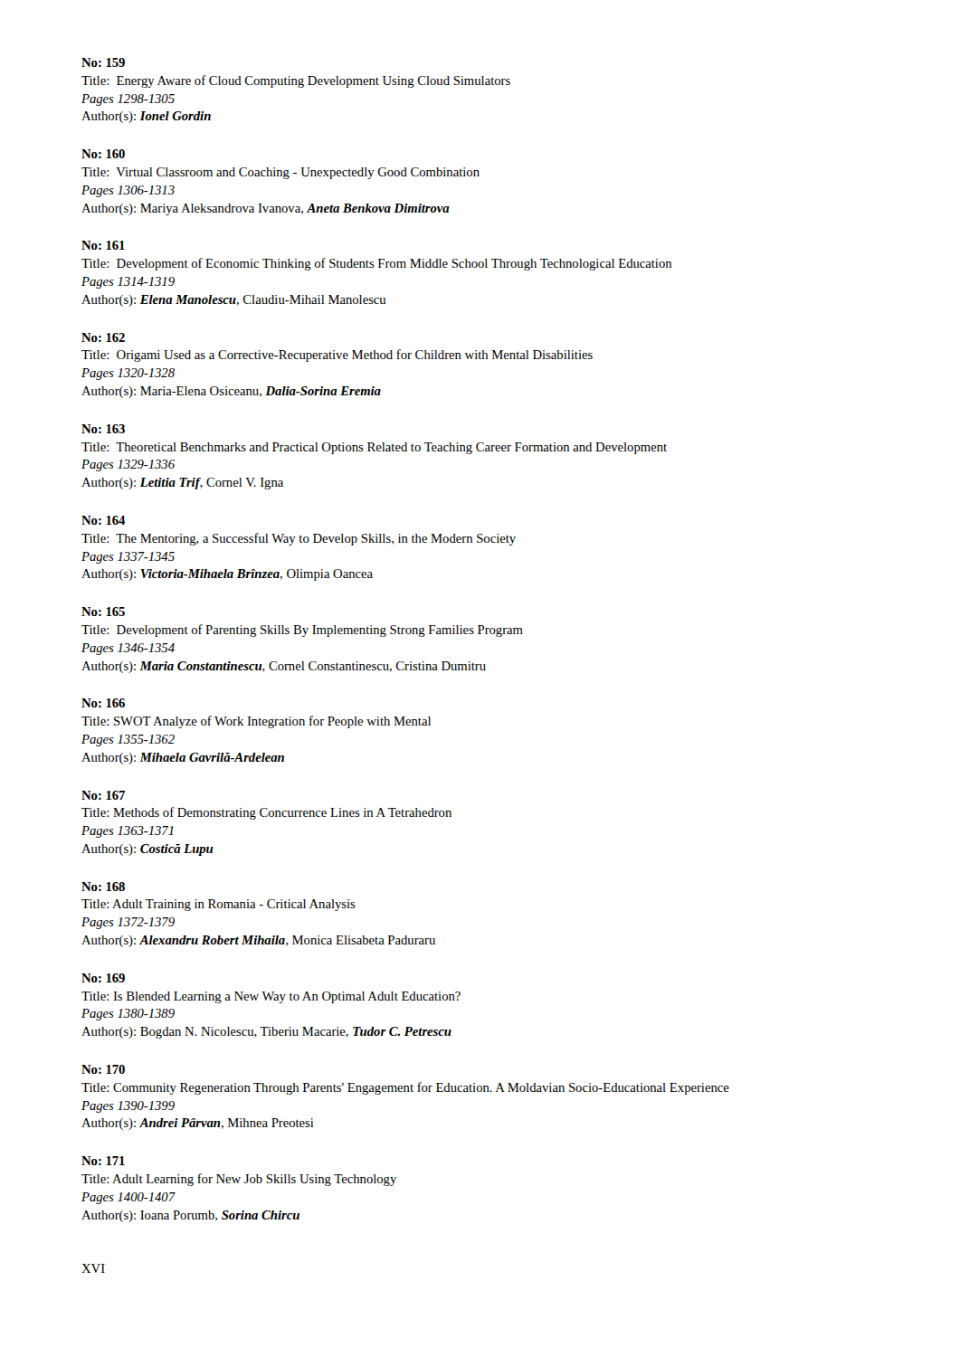No: 159
Title: Energy Aware of Cloud Computing Development Using Cloud Simulators
Pages 1298-1305
Author(s): Ionel Gordin
No: 160
Title: Virtual Classroom and Coaching - Unexpectedly Good Combination
Pages 1306-1313
Author(s): Mariya Aleksandrova Ivanova, Aneta Benkova Dimitrova
No: 161
Title: Development of Economic Thinking of Students From Middle School Through Technological Education
Pages 1314-1319
Author(s): Elena Manolescu, Claudiu-Mihail Manolescu
No: 162
Title: Origami Used as a Corrective-Recuperative Method for Children with Mental Disabilities
Pages 1320-1328
Author(s): Maria-Elena Osiceanu, Dalia-Sorina Eremia
No: 163
Title: Theoretical Benchmarks and Practical Options Related to Teaching Career Formation and Development
Pages 1329-1336
Author(s): Letitia Trif, Cornel V. Igna
No: 164
Title: The Mentoring, a Successful Way to Develop Skills, in the Modern Society
Pages 1337-1345
Author(s): Victoria-Mihaela Brînzea, Olimpia Oancea
No: 165
Title: Development of Parenting Skills By Implementing Strong Families Program
Pages 1346-1354
Author(s): Maria Constantinescu, Cornel Constantinescu, Cristina Dumitru
No: 166
Title: SWOT Analyze of Work Integration for People with Mental
Pages 1355-1362
Author(s): Mihaela Gavrilă-Ardelean
No: 167
Title: Methods of Demonstrating Concurrence Lines in A Tetrahedron
Pages 1363-1371
Author(s): Costică Lupu
No: 168
Title: Adult Training in Romania - Critical Analysis
Pages 1372-1379
Author(s): Alexandru Robert Mihaila, Monica Elisabeta Paduraru
No: 169
Title: Is Blended Learning a New Way to An Optimal Adult Education?
Pages 1380-1389
Author(s): Bogdan N. Nicolescu, Tiberiu Macarie, Tudor C. Petrescu
No: 170
Title: Community Regeneration Through Parents' Engagement for Education. A Moldavian Socio-Educational Experience
Pages 1390-1399
Author(s): Andrei Pârvan, Mihnea Preotesi
No: 171
Title: Adult Learning for New Job Skills Using Technology
Pages 1400-1407
Author(s): Ioana Porumb, Sorina Chircu
XVI